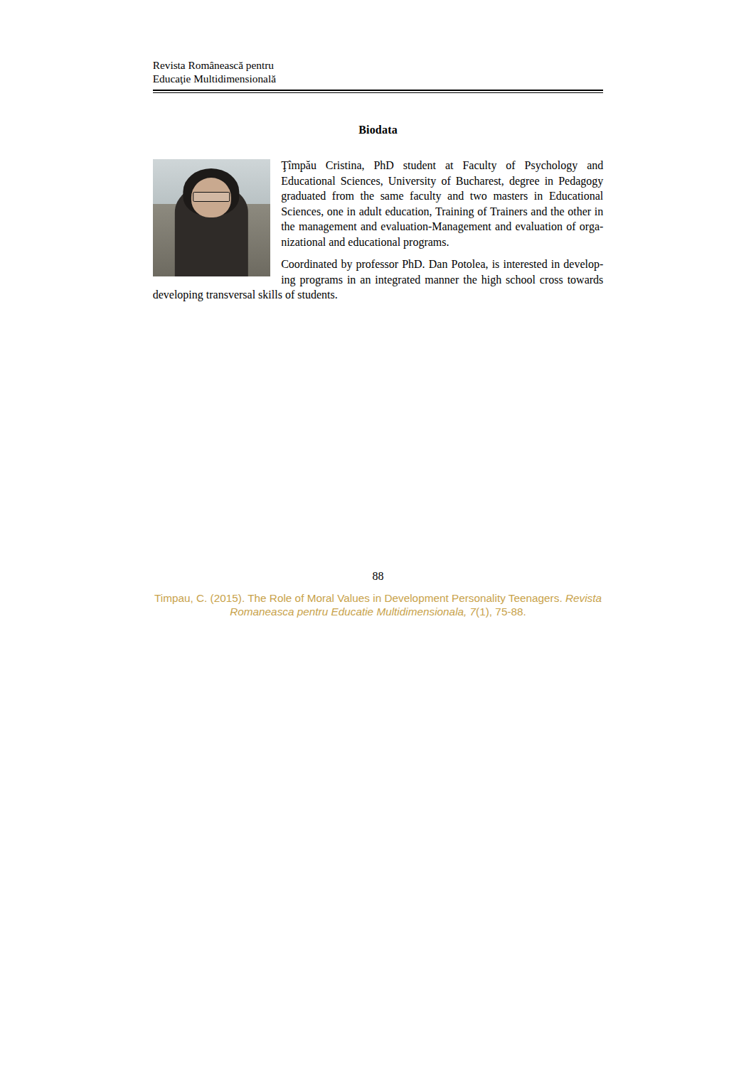Revista Românească pentru Educaţie Multidimensională
Biodata
Ţîmpău Cristina, PhD student at Faculty of Psychology and Educational Sciences, University of Bucharest, degree in Pedagogy graduated from the same faculty and two masters in Educational Sciences, one in adult education, Training of Trainers and the other in the management and evaluation-Management and evaluation of organizational and educational programs.
Coordinated by professor PhD. Dan Potolea, is interested in developing programs in an integrated manner the high school cross towards developing transversal skills of students.
88
Timpau, C. (2015). The Role of Moral Values in Development Personality Teenagers. Revista Romaneasca pentru Educatie Multidimensionala, 7(1), 75-88.